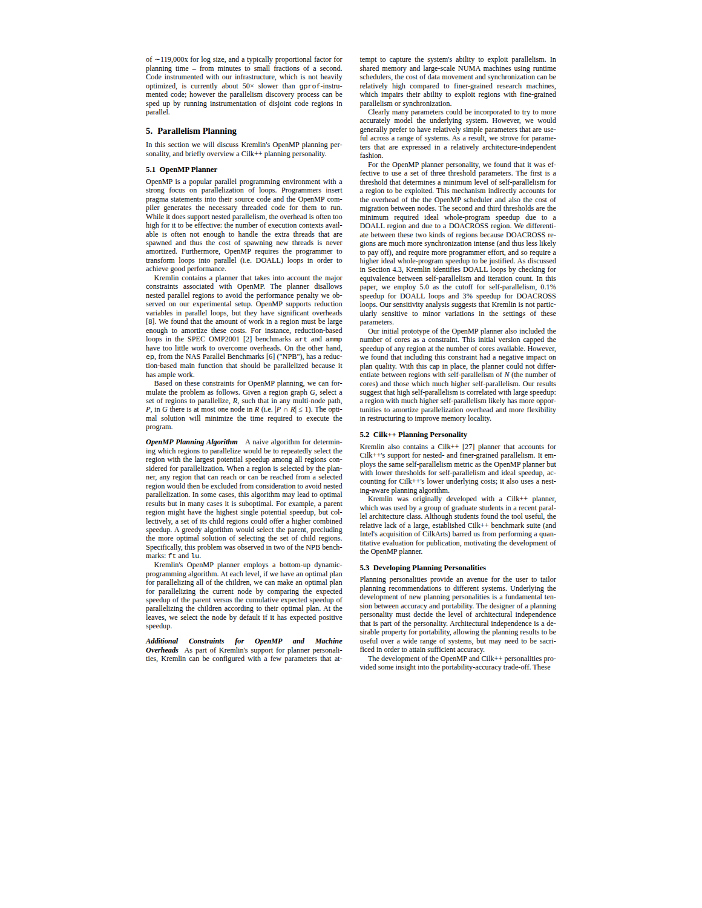of ∼119,000x for log size, and a typically proportional factor for planning time – from minutes to small fractions of a second. Code instrumented with our infrastructure, which is not heavily optimized, is currently about 50× slower than gprof-instrumented code; however the parallelism discovery process can be sped up by running instrumentation of disjoint code regions in parallel.
5. Parallelism Planning
In this section we will discuss Kremlin's OpenMP planning personality, and briefly overview a Cilk++ planning personality.
5.1 OpenMP Planner
OpenMP is a popular parallel programming environment with a strong focus on parallelization of loops. Programmers insert pragma statements into their source code and the OpenMP compiler generates the necessary threaded code for them to run. While it does support nested parallelism, the overhead is often too high for it to be effective: the number of execution contexts available is often not enough to handle the extra threads that are spawned and thus the cost of spawning new threads is never amortized. Furthermore, OpenMP requires the programmer to transform loops into parallel (i.e. DOALL) loops in order to achieve good performance.
Kremlin contains a planner that takes into account the major constraints associated with OpenMP. The planner disallows nested parallel regions to avoid the performance penalty we observed on our experimental setup. OpenMP supports reduction variables in parallel loops, but they have significant overheads [8]. We found that the amount of work in a region must be large enough to amortize these costs. For instance, reduction-based loops in the SPEC OMP2001 [2] benchmarks art and ammp have too little work to overcome overheads. On the other hand, ep, from the NAS Parallel Benchmarks [6] ("NPB"), has a reduction-based main function that should be parallelized because it has ample work.
Based on these constraints for OpenMP planning, we can formulate the problem as follows. Given a region graph G, select a set of regions to parallelize, R, such that in any multi-node path, P, in G there is at most one node in R (i.e. |P ∩ R| ≤ 1). The optimal solution will minimize the time required to execute the program.
OpenMP Planning Algorithm A naive algorithm for determining which regions to parallelize would be to repeatedly select the region with the largest potential speedup among all regions considered for parallelization. When a region is selected by the planner, any region that can reach or can be reached from a selected region would then be excluded from consideration to avoid nested parallelization. In some cases, this algorithm may lead to optimal results but in many cases it is suboptimal. For example, a parent region might have the highest single potential speedup, but collectively, a set of its child regions could offer a higher combined speedup. A greedy algorithm would select the parent, precluding the more optimal solution of selecting the set of child regions. Specifically, this problem was observed in two of the NPB benchmarks: ft and lu.
Kremlin's OpenMP planner employs a bottom-up dynamic-programming algorithm. At each level, if we have an optimal plan for parallelizing all of the children, we can make an optimal plan for parallelizing the current node by comparing the expected speedup of the parent versus the cumulative expected speedup of parallelizing the children according to their optimal plan. At the leaves, we select the node by default if it has expected positive speedup.
Additional Constraints for OpenMP and Machine Overheads As part of Kremlin's support for planner personalities, Kremlin can be configured with a few parameters that attempt to capture the system's ability to exploit parallelism. In shared memory and large-scale NUMA machines using runtime schedulers, the cost of data movement and synchronization can be relatively high compared to finer-grained research machines, which impairs their ability to exploit regions with fine-grained parallelism or synchronization.
Clearly many parameters could be incorporated to try to more accurately model the underlying system. However, we would generally prefer to have relatively simple parameters that are useful across a range of systems. As a result, we strove for parameters that are expressed in a relatively architecture-independent fashion.
For the OpenMP planner personality, we found that it was effective to use a set of three threshold parameters. The first is a threshold that determines a minimum level of self-parallelism for a region to be exploited. This mechanism indirectly accounts for the overhead of the the OpenMP scheduler and also the cost of migration between nodes. The second and third thresholds are the minimum required ideal whole-program speedup due to a DOALL region and due to a DOACROSS region. We differentiate between these two kinds of regions because DOACROSS regions are much more synchronization intense (and thus less likely to pay off), and require more programmer effort, and so require a higher ideal whole-program speedup to be justified. As discussed in Section 4.3, Kremlin identifies DOALL loops by checking for equivalence between self-parallelism and iteration count. In this paper, we employ 5.0 as the cutoff for self-parallelism, 0.1% speedup for DOALL loops and 3% speedup for DOACROSS loops. Our sensitivity analysis suggests that Kremlin is not particularly sensitive to minor variations in the settings of these parameters.
Our initial prototype of the OpenMP planner also included the number of cores as a constraint. This initial version capped the speedup of any region at the number of cores available. However, we found that including this constraint had a negative impact on plan quality. With this cap in place, the planner could not differentiate between regions with self-parallelism of N (the number of cores) and those which much higher self-parallelism. Our results suggest that high self-parallelism is correlated with large speedup: a region with much higher self-parallelism likely has more opportunities to amortize parallelization overhead and more flexibility in restructuring to improve memory locality.
5.2 Cilk++ Planning Personality
Kremlin also contains a Cilk++ [27] planner that accounts for Cilk++'s support for nested- and finer-grained parallelism. It employs the same self-parallelism metric as the OpenMP planner but with lower thresholds for self-parallelism and ideal speedup, accounting for Cilk++'s lower underlying costs; it also uses a nesting-aware planning algorithm.
Kremlin was originally developed with a Cilk++ planner, which was used by a group of graduate students in a recent parallel architecture class. Although students found the tool useful, the relative lack of a large, established Cilk++ benchmark suite (and Intel's acquisition of CilkArts) barred us from performing a quantitative evaluation for publication, motivating the development of the OpenMP planner.
5.3 Developing Planning Personalities
Planning personalities provide an avenue for the user to tailor planning recommendations to different systems. Underlying the development of new planning personalities is a fundamental tension between accuracy and portability. The designer of a planning personality must decide the level of architectural independence that is part of the personality. Architectural independence is a desirable property for portability, allowing the planning results to be useful over a wide range of systems, but may need to be sacrificed in order to attain sufficient accuracy.
The development of the OpenMP and Cilk++ personalities provided some insight into the portability-accuracy trade-off. These